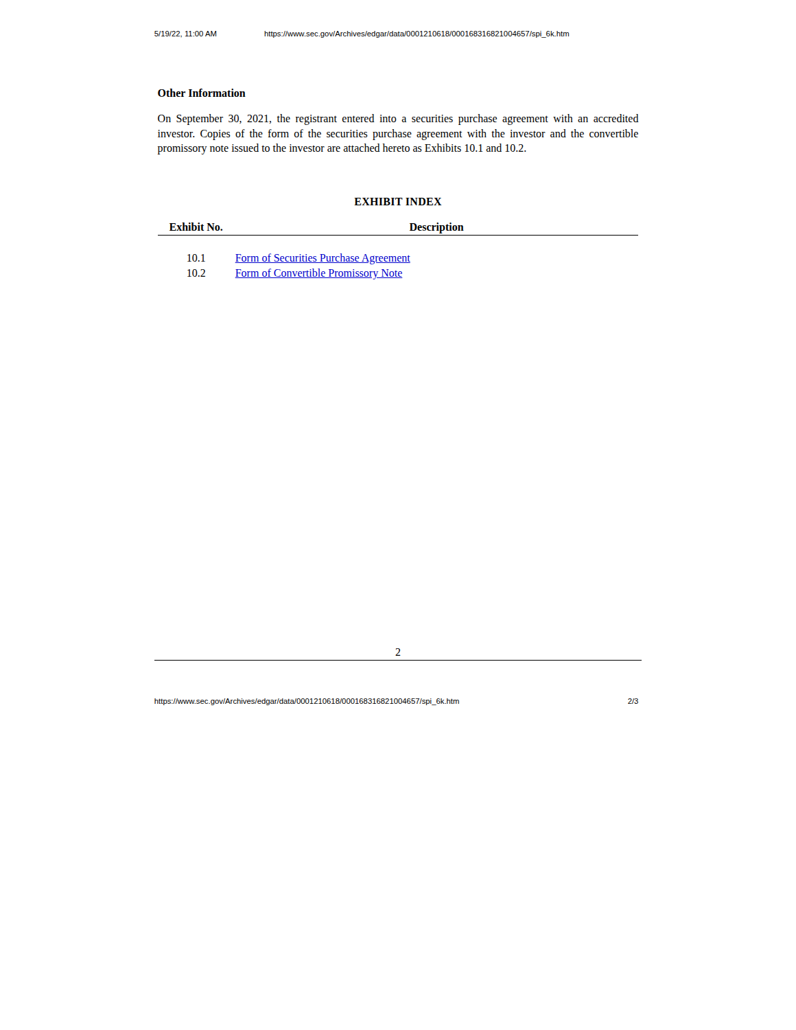5/19/22, 11:00 AM
https://www.sec.gov/Archives/edgar/data/0001210618/000168316821004657/spi_6k.htm
Other Information
On September 30, 2021, the registrant entered into a securities purchase agreement with an accredited investor. Copies of the form of the securities purchase agreement with the investor and the convertible promissory note issued to the investor are attached hereto as Exhibits 10.1 and 10.2.
EXHIBIT INDEX
| Exhibit No. | Description |
| --- | --- |
| 10.1 | Form of Securities Purchase Agreement |
| 10.2 | Form of Convertible Promissory Note |
2
https://www.sec.gov/Archives/edgar/data/0001210618/000168316821004657/spi_6k.htm
2/3